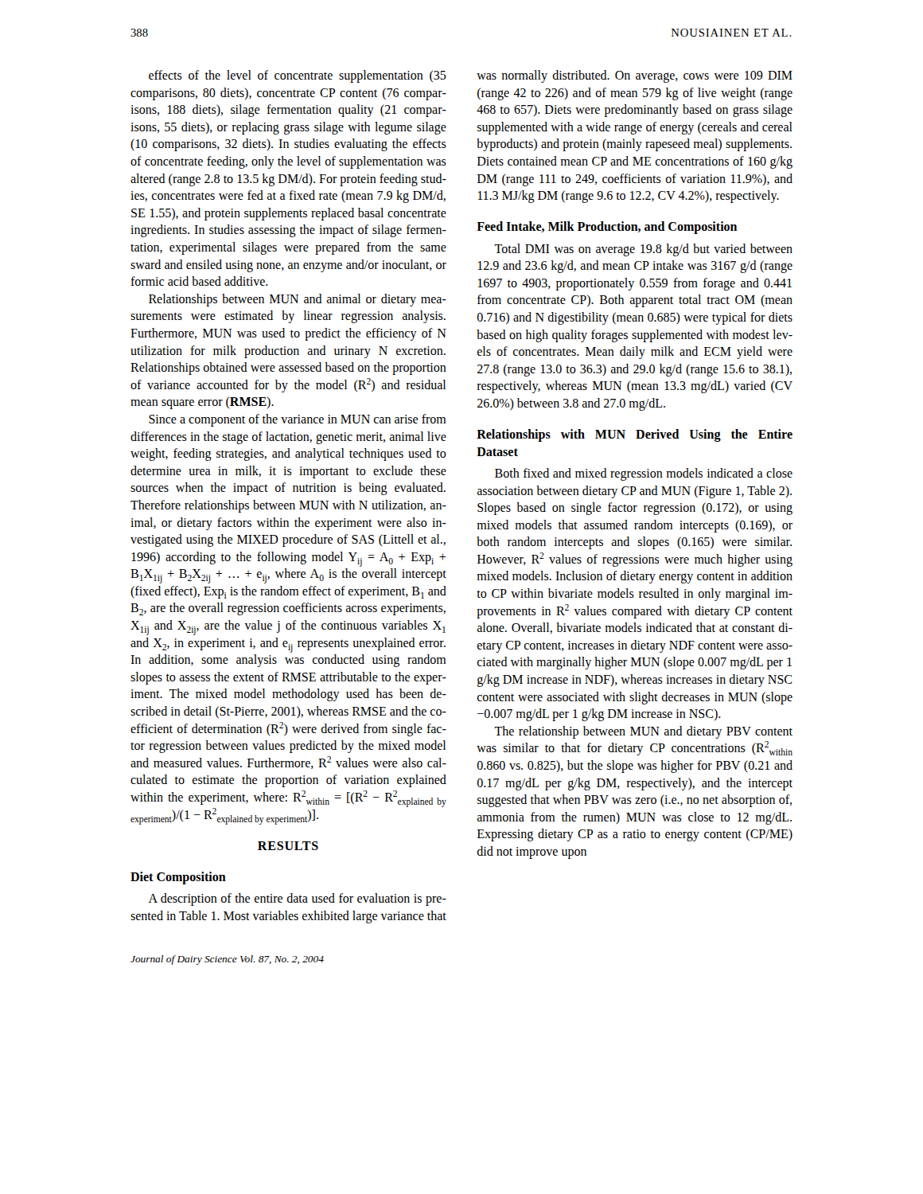388 Nousiainen et al.
effects of the level of concentrate supplementation (35 comparisons, 80 diets), concentrate CP content (76 comparisons, 188 diets), silage fermentation quality (21 comparisons, 55 diets), or replacing grass silage with legume silage (10 comparisons, 32 diets). In studies evaluating the effects of concentrate feeding, only the level of supplementation was altered (range 2.8 to 13.5 kg DM/d). For protein feeding studies, concentrates were fed at a fixed rate (mean 7.9 kg DM/d, SE 1.55), and protein supplements replaced basal concentrate ingredients. In studies assessing the impact of silage fermentation, experimental silages were prepared from the same sward and ensiled using none, an enzyme and/or inoculant, or formic acid based additive.
Relationships between MUN and animal or dietary measurements were estimated by linear regression analysis. Furthermore, MUN was used to predict the efficiency of N utilization for milk production and urinary N excretion. Relationships obtained were assessed based on the proportion of variance accounted for by the model (R2) and residual mean square error (RMSE).
Since a component of the variance in MUN can arise from differences in the stage of lactation, genetic merit, animal live weight, feeding strategies, and analytical techniques used to determine urea in milk, it is important to exclude these sources when the impact of nutrition is being evaluated. Therefore relationships between MUN with N utilization, animal, or dietary factors within the experiment were also investigated using the MIXED procedure of SAS (Littell et al., 1996) according to the following model Yij = A0 + Expi + B1X1ij + B2X2ij + … + eij, where A0 is the overall intercept (fixed effect), Expi is the random effect of experiment, B1 and B2, are the overall regression coefficients across experiments, X1ij and X2ij, are the value j of the continuous variables X1 and X2, in experiment i, and eij represents unexplained error. In addition, some analysis was conducted using random slopes to assess the extent of RMSE attributable to the experiment. The mixed model methodology used has been described in detail (St-Pierre, 2001), whereas RMSE and the coefficient of determination (R2) were derived from single factor regression between values predicted by the mixed model and measured values. Furthermore, R2 values were also calculated to estimate the proportion of variation explained within the experiment, where: R2within = [(R2 − R2explained by experiment)/(1 − R2explained by experiment)].
Results
Diet Composition
A description of the entire data used for evaluation is presented in Table 1. Most variables exhibited large variance that was normally distributed. On average, cows were 109 DIM (range 42 to 226) and of mean 579 kg of live weight (range 468 to 657). Diets were predominantly based on grass silage supplemented with a wide range of energy (cereals and cereal byproducts) and protein (mainly rapeseed meal) supplements. Diets contained mean CP and ME concentrations of 160 g/kg DM (range 111 to 249, coefficients of variation 11.9%), and 11.3 MJ/kg DM (range 9.6 to 12.2, CV 4.2%), respectively.
Feed Intake, Milk Production, and Composition
Total DMI was on average 19.8 kg/d but varied between 12.9 and 23.6 kg/d, and mean CP intake was 3167 g/d (range 1697 to 4903, proportionately 0.559 from forage and 0.441 from concentrate CP). Both apparent total tract OM (mean 0.716) and N digestibility (mean 0.685) were typical for diets based on high quality forages supplemented with modest levels of concentrates. Mean daily milk and ECM yield were 27.8 (range 13.0 to 36.3) and 29.0 kg/d (range 15.6 to 38.1), respectively, whereas MUN (mean 13.3 mg/dL) varied (CV 26.0%) between 3.8 and 27.0 mg/dL.
Relationships with MUN Derived Using the Entire Dataset
Both fixed and mixed regression models indicated a close association between dietary CP and MUN (Figure 1, Table 2). Slopes based on single factor regression (0.172), or using mixed models that assumed random intercepts (0.169), or both random intercepts and slopes (0.165) were similar. However, R2 values of regressions were much higher using mixed models. Inclusion of dietary energy content in addition to CP within bivariate models resulted in only marginal improvements in R2 values compared with dietary CP content alone. Overall, bivariate models indicated that at constant dietary CP content, increases in dietary NDF content were associated with marginally higher MUN (slope 0.007 mg/dL per 1 g/kg DM increase in NDF), whereas increases in dietary NSC content were associated with slight decreases in MUN (slope −0.007 mg/dL per 1 g/kg DM increase in NSC).
The relationship between MUN and dietary PBV content was similar to that for dietary CP concentrations (R2within 0.860 vs. 0.825), but the slope was higher for PBV (0.21 and 0.17 mg/dL per g/kg DM, respectively), and the intercept suggested that when PBV was zero (i.e., no net absorption of, ammonia from the rumen) MUN was close to 12 mg/dL. Expressing dietary CP as a ratio to energy content (CP/ME) did not improve upon
Journal of Dairy Science Vol. 87, No. 2, 2004